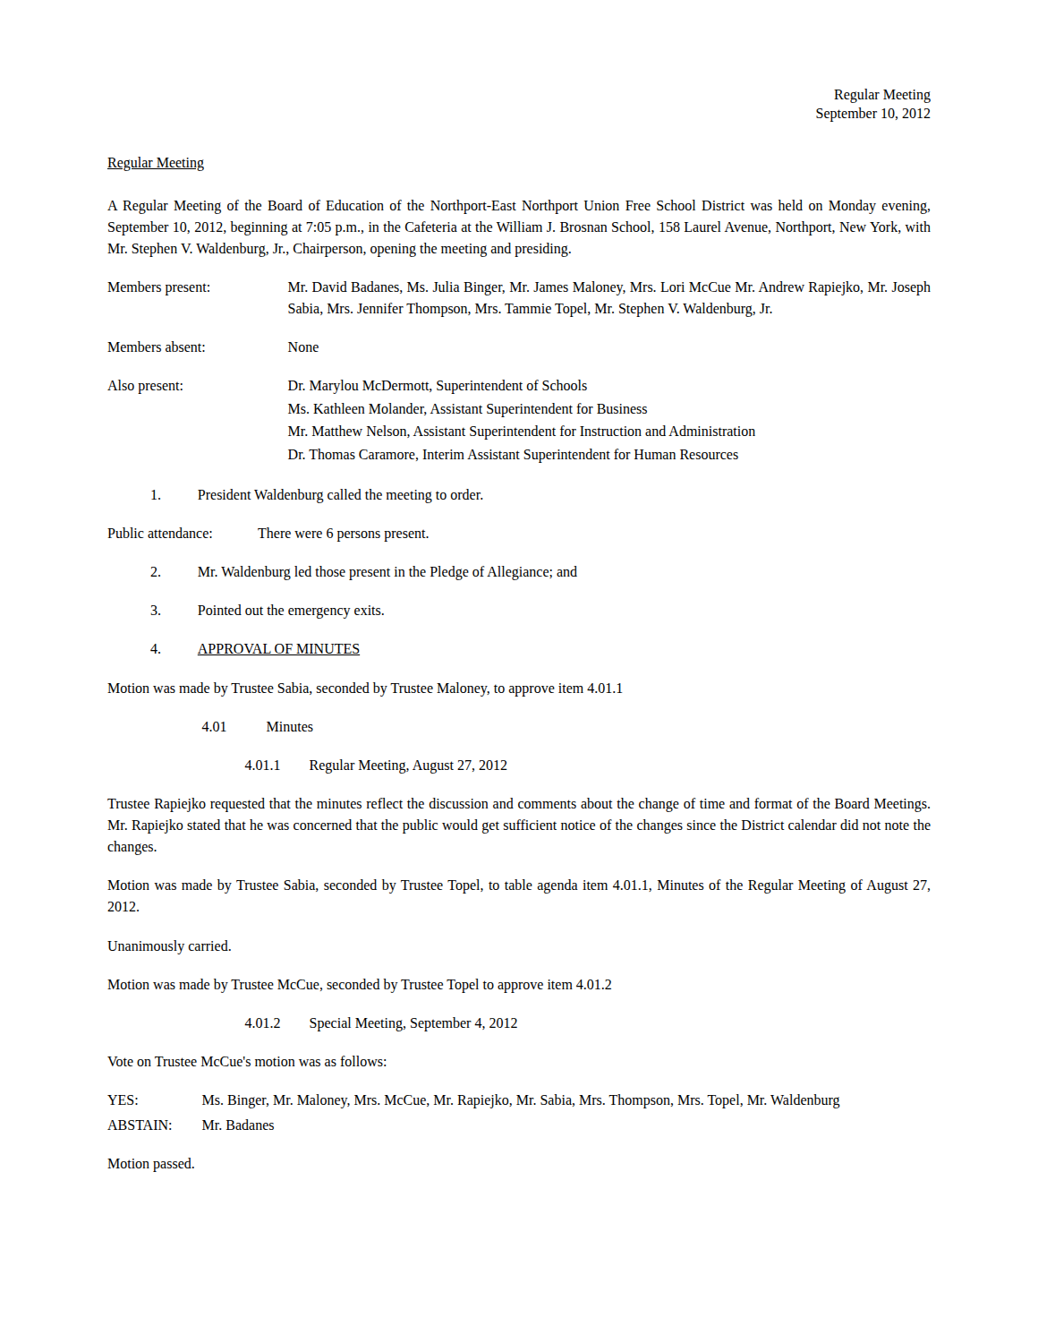Regular Meeting
September 10, 2012
Regular Meeting
A Regular Meeting of the Board of Education of the Northport-East Northport Union Free School District was held on Monday evening, September 10, 2012, beginning at 7:05 p.m., in the Cafeteria at the William J. Brosnan School, 158 Laurel Avenue, Northport, New York, with Mr. Stephen V. Waldenburg, Jr., Chairperson, opening the meeting and presiding.
Members present:
Mr. David Badanes, Ms. Julia Binger, Mr. James Maloney, Mrs. Lori McCue Mr. Andrew Rapiejko, Mr. Joseph Sabia, Mrs. Jennifer Thompson, Mrs. Tammie Topel, Mr. Stephen V. Waldenburg, Jr.
Members absent:
None
Also present:
Dr. Marylou McDermott, Superintendent of Schools
Ms. Kathleen Molander, Assistant Superintendent for Business
Mr. Matthew Nelson, Assistant Superintendent for Instruction and Administration
Dr. Thomas Caramore, Interim Assistant Superintendent for Human Resources
1.
President Waldenburg called the meeting to order.
Public attendance:
There were 6 persons present.
2.
Mr. Waldenburg led those present in the Pledge of Allegiance; and
3.
Pointed out the emergency exits.
4.
APPROVAL OF MINUTES
Motion was made by Trustee Sabia, seconded by Trustee Maloney, to approve item 4.01.1
4.01 Minutes
4.01.1 Regular Meeting, August 27, 2012
Trustee Rapiejko requested that the minutes reflect the discussion and comments about the change of time and format of the Board Meetings. Mr. Rapiejko stated that he was concerned that the public would get sufficient notice of the changes since the District calendar did not note the changes.
Motion was made by Trustee Sabia, seconded by Trustee Topel, to table agenda item 4.01.1, Minutes of the Regular Meeting of August 27, 2012.
Unanimously carried.
Motion was made by Trustee McCue, seconded by Trustee Topel to approve item 4.01.2
4.01.2 Special Meeting, September 4, 2012
Vote on Trustee McCue's motion was as follows:
YES:
Ms. Binger, Mr. Maloney, Mrs. McCue, Mr. Rapiejko, Mr. Sabia, Mrs. Thompson, Mrs. Topel, Mr. Waldenburg
ABSTAIN:
Mr. Badanes
Motion passed.